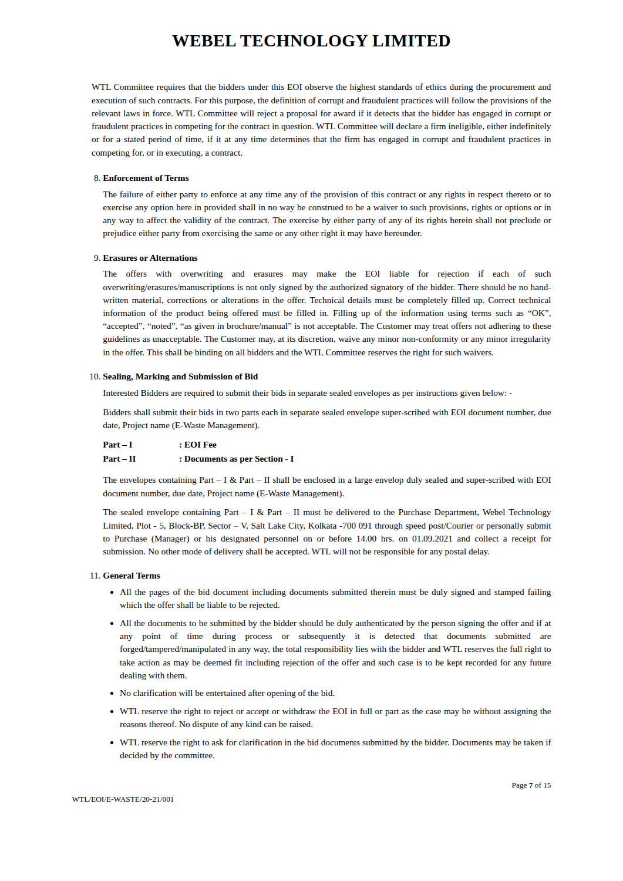WEBEL TECHNOLOGY LIMITED
WTL Committee requires that the bidders under this EOI observe the highest standards of ethics during the procurement and execution of such contracts. For this purpose, the definition of corrupt and fraudulent practices will follow the provisions of the relevant laws in force. WTL Committee will reject a proposal for award if it detects that the bidder has engaged in corrupt or fraudulent practices in competing for the contract in question. WTL Committee will declare a firm ineligible, either indefinitely or for a stated period of time, if it at any time determines that the firm has engaged in corrupt and fraudulent practices in competing for, or in executing, a contract.
Enforcement of Terms
The failure of either party to enforce at any time any of the provision of this contract or any rights in respect thereto or to exercise any option here in provided shall in no way be construed to be a waiver to such provisions, rights or options or in any way to affect the validity of the contract. The exercise by either party of any of its rights herein shall not preclude or prejudice either party from exercising the same or any other right it may have hereunder.
Erasures or Alternations
The offers with overwriting and erasures may make the EOI liable for rejection if each of such overwriting/erasures/manuscriptions is not only signed by the authorized signatory of the bidder. There should be no hand-written material, corrections or alterations in the offer. Technical details must be completely filled up. Correct technical information of the product being offered must be filled in. Filling up of the information using terms such as “OK”, “accepted”, “noted”, “as given in brochure/manual” is not acceptable. The Customer may treat offers not adhering to these guidelines as unacceptable. The Customer may, at its discretion, waive any minor non-conformity or any minor irregularity in the offer. This shall be binding on all bidders and the WTL Committee reserves the right for such waivers.
Sealing, Marking and Submission of Bid
Interested Bidders are required to submit their bids in separate sealed envelopes as per instructions given below: -
Bidders shall submit their bids in two parts each in separate sealed envelope super-scribed with EOI document number, due date, Project name (E-Waste Management).
Part – I: EOI Fee
Part – II: Documents as per Section - I
The envelopes containing Part – I & Part – II shall be enclosed in a large envelop duly sealed and super-scribed with EOI document number, due date, Project name (E-Waste Management).
The sealed envelope containing Part – I & Part – II must be delivered to the Purchase Department, Webel Technology Limited, Plot - 5, Block-BP, Sector – V, Salt Lake City, Kolkata -700 091 through speed post/Courier or personally submit to Purchase (Manager) or his designated personnel on or before 14.00 hrs. on 01.09.2021 and collect a receipt for submission. No other mode of delivery shall be accepted. WTL will not be responsible for any postal delay.
General Terms
All the pages of the bid document including documents submitted therein must be duly signed and stamped failing which the offer shall be liable to be rejected.
All the documents to be submitted by the bidder should be duly authenticated by the person signing the offer and if at any point of time during process or subsequently it is detected that documents submitted are forged/tampered/manipulated in any way, the total responsibility lies with the bidder and WTL reserves the full right to take action as may be deemed fit including rejection of the offer and such case is to be kept recorded for any future dealing with them.
No clarification will be entertained after opening of the bid.
WTL reserve the right to reject or accept or withdraw the EOI in full or part as the case may be without assigning the reasons thereof. No dispute of any kind can be raised.
WTL reserve the right to ask for clarification in the bid documents submitted by the bidder. Documents may be taken if decided by the committee.
Page 7 of 15
WTL/EOI/E-WASTE/20-21/001